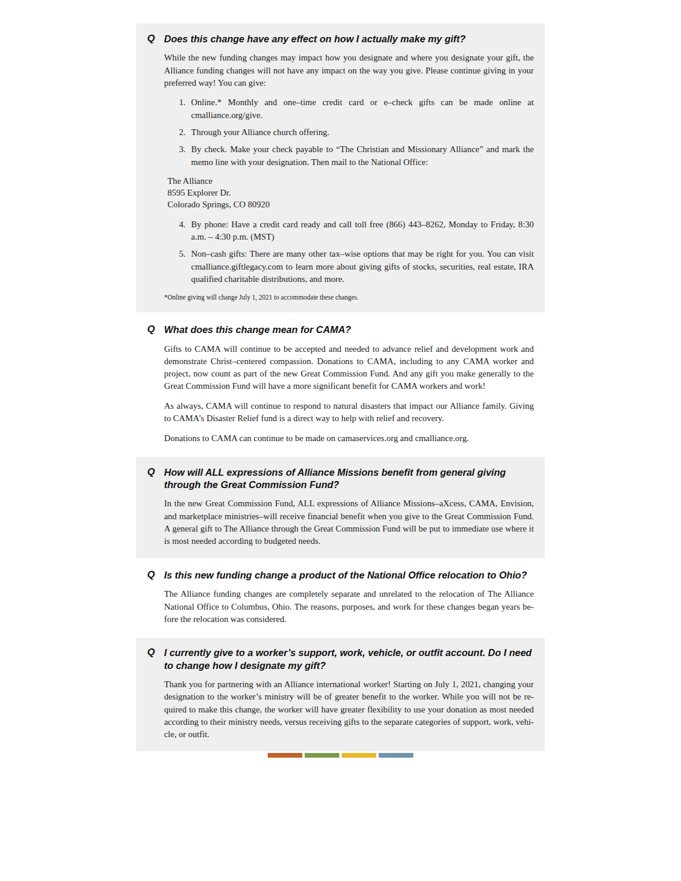Q
Does this change have any effect on how I actually make my gift?
While the new funding changes may impact how you designate and where you designate your gift, the Alliance funding changes will not have any impact on the way you give. Please continue giving in your preferred way! You can give:
Online.* Monthly and one–time credit card or e–check gifts can be made online at cmalliance.org/give.
Through your Alliance church offering.
By check. Make your check payable to “The Christian and Missionary Alliance” and mark the memo line with your designation. Then mail to the National Office:
The Alliance
8595 Explorer Dr.
Colorado Springs, CO 80920
By phone: Have a credit card ready and call toll free (866) 443–8262, Monday to Friday, 8:30 a.m. – 4:30 p.m. (MST)
Non–cash gifts: There are many other tax–wise options that may be right for you. You can visit cmalliance.giftlegacy.com to learn more about giving gifts of stocks, securities, real estate, IRA qualified charitable distributions, and more.
*Online giving will change July 1, 2021 to accommodate these changes.
Q
What does this change mean for CAMA?
Gifts to CAMA will continue to be accepted and needed to advance relief and development work and demonstrate Christ–centered compassion. Donations to CAMA, including to any CAMA worker and project, now count as part of the new Great Commission Fund. And any gift you make generally to the Great Commission Fund will have a more significant benefit for CAMA workers and work!
As always, CAMA will continue to respond to natural disasters that impact our Alliance family. Giving to CAMA’s Disaster Relief fund is a direct way to help with relief and recovery.
Donations to CAMA can continue to be made on camaservices.org and cmalliance.org.
Q
How will ALL expressions of Alliance Missions benefit from general giving through the Great Commission Fund?
In the new Great Commission Fund, ALL expressions of Alliance Missions–aXcess, CAMA, Envision, and marketplace ministries–will receive financial benefit when you give to the Great Commission Fund. A general gift to The Alliance through the Great Commission Fund will be put to immediate use where it is most needed according to budgeted needs.
Q
Is this new funding change a product of the National Office relocation to Ohio?
The Alliance funding changes are completely separate and unrelated to the relocation of The Alliance National Office to Columbus, Ohio. The reasons, purposes, and work for these changes began years before the relocation was considered.
Q
I currently give to a worker’s support, work, vehicle, or outfit account. Do I need to change how I designate my gift?
Thank you for partnering with an Alliance international worker! Starting on July 1, 2021, changing your designation to the worker’s ministry will be of greater benefit to the worker. While you will not be required to make this change, the worker will have greater flexibility to use your donation as most needed according to their ministry needs, versus receiving gifts to the separate categories of support, work, vehicle, or outfit.